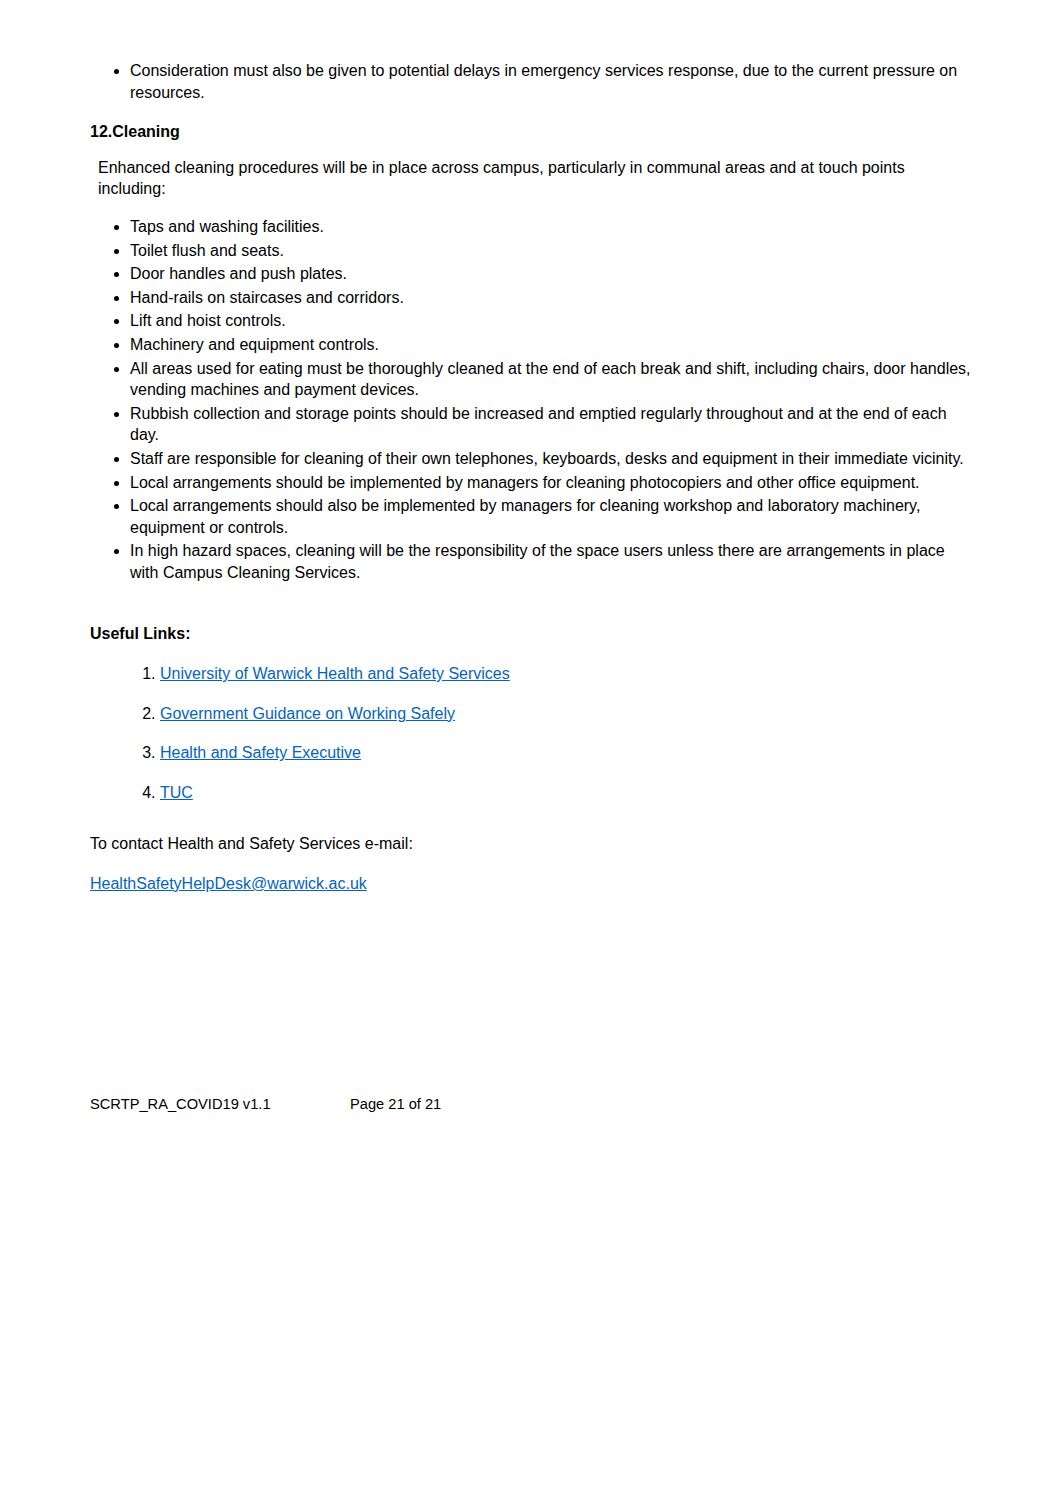Consideration must also be given to potential delays in emergency services response, due to the current pressure on resources.
12.Cleaning
Enhanced cleaning procedures will be in place across campus, particularly in communal areas and at touch points including:
Taps and washing facilities.
Toilet flush and seats.
Door handles and push plates.
Hand-rails on staircases and corridors.
Lift and hoist controls.
Machinery and equipment controls.
All areas used for eating must be thoroughly cleaned at the end of each break and shift, including chairs, door handles, vending machines and payment devices.
Rubbish collection and storage points should be increased and emptied regularly throughout and at the end of each day.
Staff are responsible for cleaning of their own telephones, keyboards, desks and equipment in their immediate vicinity.
Local arrangements should be implemented by managers for cleaning photocopiers and other office equipment.
Local arrangements should also be implemented by managers for cleaning workshop and laboratory machinery, equipment or controls.
In high hazard spaces, cleaning will be the responsibility of the space users unless there are arrangements in place with Campus Cleaning Services.
Useful Links:
University of Warwick Health and Safety Services
Government Guidance on Working Safely
Health and Safety Executive
TUC
To contact Health and Safety Services e-mail:
HealthSafetyHelpDesk@warwick.ac.uk
SCRTP_RA_COVID19 v1.1
Page 21 of 21